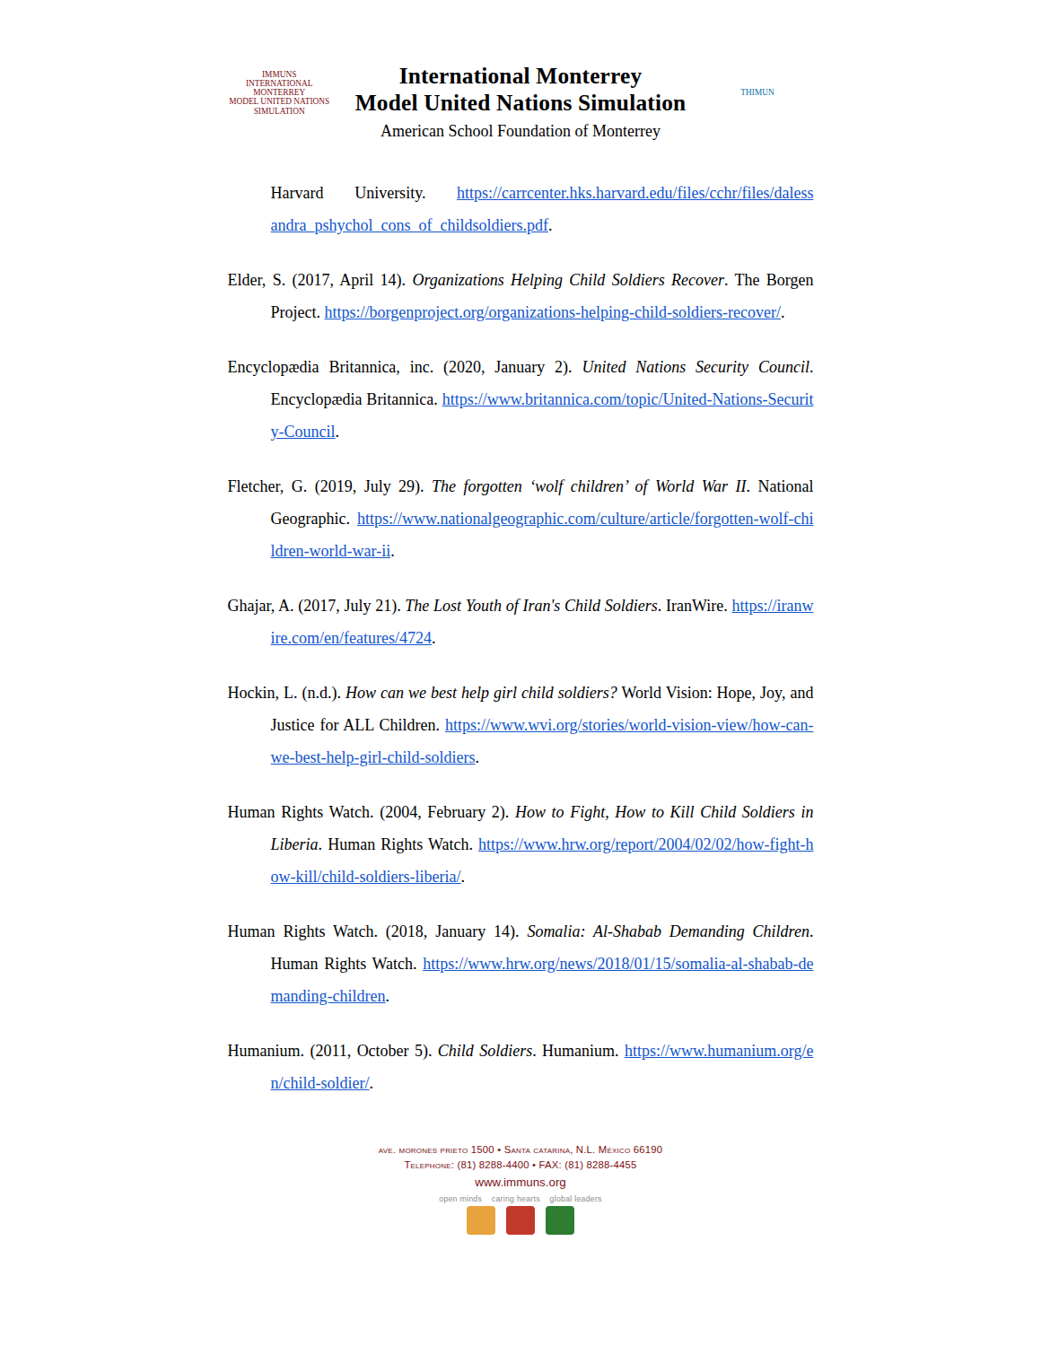IMMUNS
INTERNATIONAL MONTERREY
MODEL UNITED NATIONS SIMULATION
International Monterrey
Model United Nations Simulation
American School Foundation of Monterrey
THIMUN
Harvard University. https://carrcenter.hks.harvard.edu/files/cchr/files/dalessandra_pshychol_cons_of_childsoldiers.pdf.
Elder, S. (2017, April 14). Organizations Helping Child Soldiers Recover. The Borgen Project. https://borgenproject.org/organizations-helping-child-soldiers-recover/.
Encyclopædia Britannica, inc. (2020, January 2). United Nations Security Council. Encyclopædia Britannica. https://www.britannica.com/topic/United-Nations-Security-Council.
Fletcher, G. (2019, July 29). The forgotten ‘wolf children’ of World War II. National Geographic. https://www.nationalgeographic.com/culture/article/forgotten-wolf-children-world-war-ii.
Ghajar, A. (2017, July 21). The Lost Youth of Iran's Child Soldiers. IranWire. https://iranwire.com/en/features/4724.
Hockin, L. (n.d.). How can we best help girl child soldiers? World Vision: Hope, Joy, and Justice for ALL Children. https://www.wvi.org/stories/world-vision-view/how-can-we-best-help-girl-child-soldiers.
Human Rights Watch. (2004, February 2). How to Fight, How to Kill Child Soldiers in Liberia. Human Rights Watch. https://www.hrw.org/report/2004/02/02/how-fight-how-kill/child-soldiers-liberia/.
Human Rights Watch. (2018, January 14). Somalia: Al-Shabab Demanding Children. Human Rights Watch. https://www.hrw.org/news/2018/01/15/somalia-al-shabab-demanding-children.
Humanium. (2011, October 5). Child Soldiers. Humanium. https://www.humanium.org/en/child-soldier/.
ave. morones prieto 1500 • Santa catarina, N.L. México 66190
Telephone: (81) 8288-4400 • FAX: (81) 8288-4455
www.immuns.org
open minds caring hearts global leaders